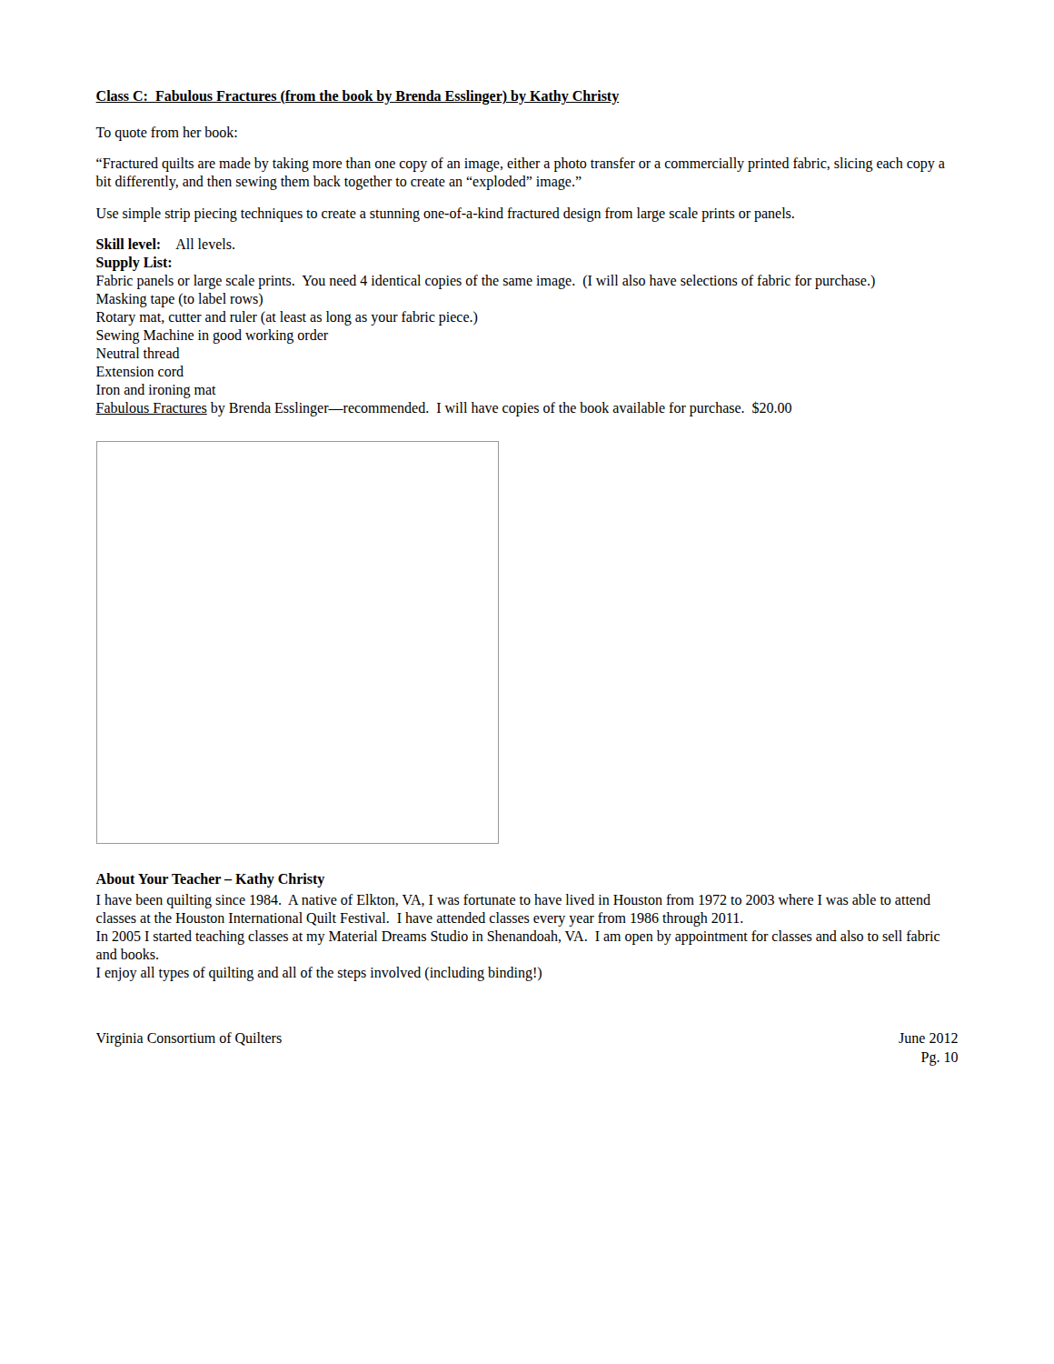Class C: Fabulous Fractures (from the book by Brenda Esslinger) by Kathy Christy
To quote from her book:
“Fractured quilts are made by taking more than one copy of an image, either a photo transfer or a commercially printed fabric, slicing each copy a bit differently, and then sewing them back together to create an “exploded” image.”
Use simple strip piecing techniques to create a stunning one-of-a-kind fractured design from large scale prints or panels.
Skill level: All levels.
Supply List:
Fabric panels or large scale prints. You need 4 identical copies of the same image. (I will also have selections of fabric for purchase.)
Masking tape (to label rows)
Rotary mat, cutter and ruler (at least as long as your fabric piece.)
Sewing Machine in good working order
Neutral thread
Extension cord
Iron and ironing mat
Fabulous Fractures by Brenda Esslinger—recommended. I will have copies of the book available for purchase. $20.00
About Your Teacher – Kathy Christy
I have been quilting since 1984. A native of Elkton, VA, I was fortunate to have lived in Houston from 1972 to 2003 where I was able to attend classes at the Houston International Quilt Festival. I have attended classes every year from 1986 through 2011.
In 2005 I started teaching classes at my Material Dreams Studio in Shenandoah, VA. I am open by appointment for classes and also to sell fabric and books.
I enjoy all types of quilting and all of the steps involved (including binding!)
Virginia Consortium of Quilters
June 2012
Pg. 10